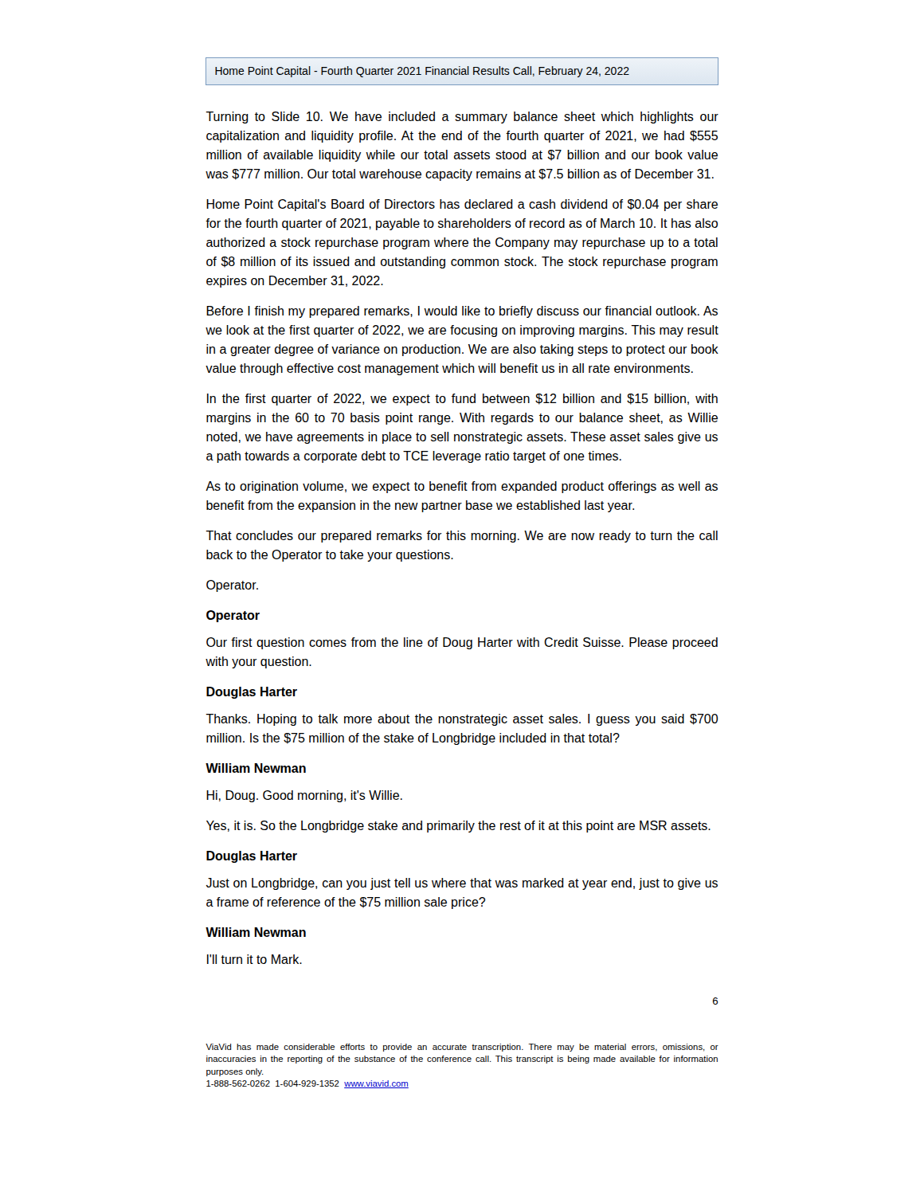Home Point Capital - Fourth Quarter 2021 Financial Results Call, February 24, 2022
Turning to Slide 10. We have included a summary balance sheet which highlights our capitalization and liquidity profile. At the end of the fourth quarter of 2021, we had $555 million of available liquidity while our total assets stood at $7 billion and our book value was $777 million. Our total warehouse capacity remains at $7.5 billion as of December 31.
Home Point Capital's Board of Directors has declared a cash dividend of $0.04 per share for the fourth quarter of 2021, payable to shareholders of record as of March 10. It has also authorized a stock repurchase program where the Company may repurchase up to a total of $8 million of its issued and outstanding common stock. The stock repurchase program expires on December 31, 2022.
Before I finish my prepared remarks, I would like to briefly discuss our financial outlook. As we look at the first quarter of 2022, we are focusing on improving margins. This may result in a greater degree of variance on production. We are also taking steps to protect our book value through effective cost management which will benefit us in all rate environments.
In the first quarter of 2022, we expect to fund between $12 billion and $15 billion, with margins in the 60 to 70 basis point range. With regards to our balance sheet, as Willie noted, we have agreements in place to sell nonstrategic assets. These asset sales give us a path towards a corporate debt to TCE leverage ratio target of one times.
As to origination volume, we expect to benefit from expanded product offerings as well as benefit from the expansion in the new partner base we established last year.
That concludes our prepared remarks for this morning. We are now ready to turn the call back to the Operator to take your questions.
Operator.
Operator
Our first question comes from the line of Doug Harter with Credit Suisse. Please proceed with your question.
Douglas Harter
Thanks. Hoping to talk more about the nonstrategic asset sales. I guess you said $700 million. Is the $75 million of the stake of Longbridge included in that total?
William Newman
Hi, Doug. Good morning, it's Willie.
Yes, it is. So the Longbridge stake and primarily the rest of it at this point are MSR assets.
Douglas Harter
Just on Longbridge, can you just tell us where that was marked at year end, just to give us a frame of reference of the $75 million sale price?
William Newman
I'll turn it to Mark.
6
ViaVid has made considerable efforts to provide an accurate transcription. There may be material errors, omissions, or inaccuracies in the reporting of the substance of the conference call. This transcript is being made available for information purposes only.
1-888-562-0262 1-604-929-1352 www.viavid.com